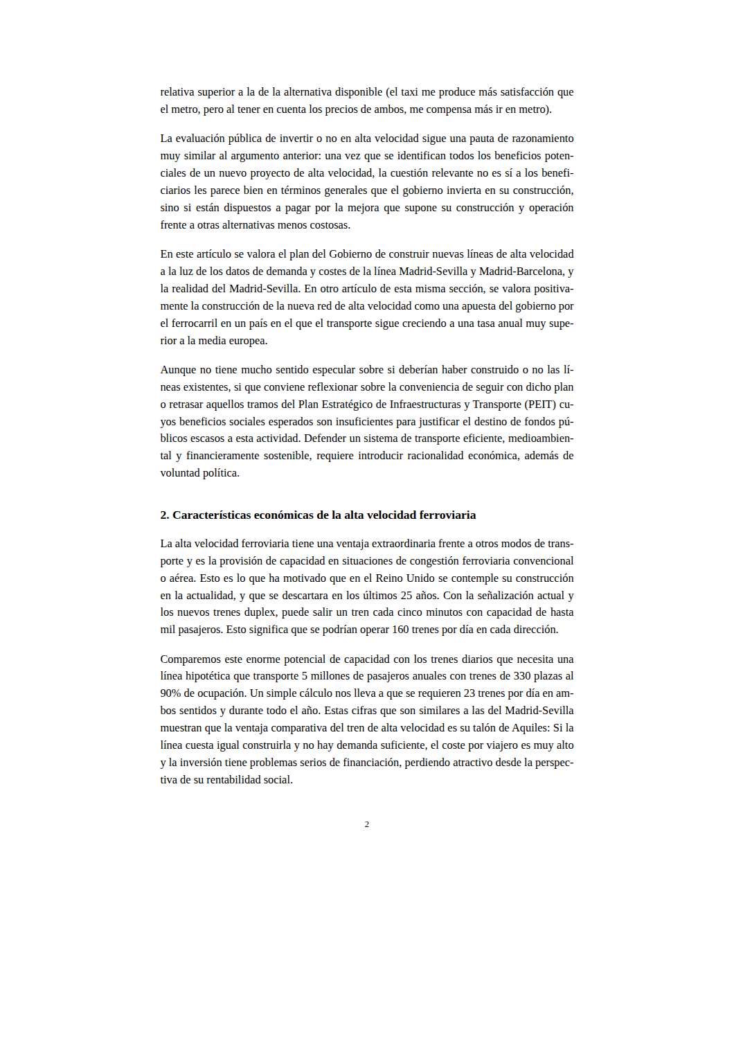relativa superior a la de la alternativa disponible (el taxi me produce más satisfacción que el metro, pero al tener en cuenta los precios de ambos, me compensa más ir en metro).
La evaluación pública de invertir o no en alta velocidad sigue una pauta de razonamiento muy similar al argumento anterior: una vez que se identifican todos los beneficios potenciales de un nuevo proyecto de alta velocidad, la cuestión relevante no es sí a los beneficiarios les parece bien en términos generales que el gobierno invierta en su construcción, sino si están dispuestos a pagar por la mejora que supone su construcción y operación frente a otras alternativas menos costosas.
En este artículo se valora el plan del Gobierno de construir nuevas líneas de alta velocidad a la luz de los datos de demanda y costes de la línea Madrid-Sevilla y Madrid-Barcelona, y la realidad del Madrid-Sevilla. En otro artículo de esta misma sección, se valora positivamente la construcción de la nueva red de alta velocidad como una apuesta del gobierno por el ferrocarril en un país en el que el transporte sigue creciendo a una tasa anual muy superior a la media europea.
Aunque no tiene mucho sentido especular sobre si deberían haber construido o no las líneas existentes, si que conviene reflexionar sobre la conveniencia de seguir con dicho plan o retrasar aquellos tramos del Plan Estratégico de Infraestructuras y Transporte (PEIT) cuyos beneficios sociales esperados son insuficientes para justificar el destino de fondos públicos escasos a esta actividad. Defender un sistema de transporte eficiente, medioambiental y financieramente sostenible, requiere introducir racionalidad económica, además de voluntad política.
2. Características económicas de la alta velocidad ferroviaria
La alta velocidad ferroviaria tiene una ventaja extraordinaria frente a otros modos de transporte y es la provisión de capacidad en situaciones de congestión ferroviaria convencional o aérea. Esto es lo que ha motivado que en el Reino Unido se contemple su construcción en la actualidad, y que se descartara en los últimos 25 años. Con la señalización actual y los nuevos trenes duplex, puede salir un tren cada cinco minutos con capacidad de hasta mil pasajeros. Esto significa que se podrían operar 160 trenes por día en cada dirección.
Comparemos este enorme potencial de capacidad con los trenes diarios que necesita una línea hipotética que transporte 5 millones de pasajeros anuales con trenes de 330 plazas al 90% de ocupación. Un simple cálculo nos lleva a que se requieren 23 trenes por día en ambos sentidos y durante todo el año. Estas cifras que son similares a las del Madrid-Sevilla muestran que la ventaja comparativa del tren de alta velocidad es su talón de Aquiles: Si la línea cuesta igual construirla y no hay demanda suficiente, el coste por viajero es muy alto y la inversión tiene problemas serios de financiación, perdiendo atractivo desde la perspectiva de su rentabilidad social.
2